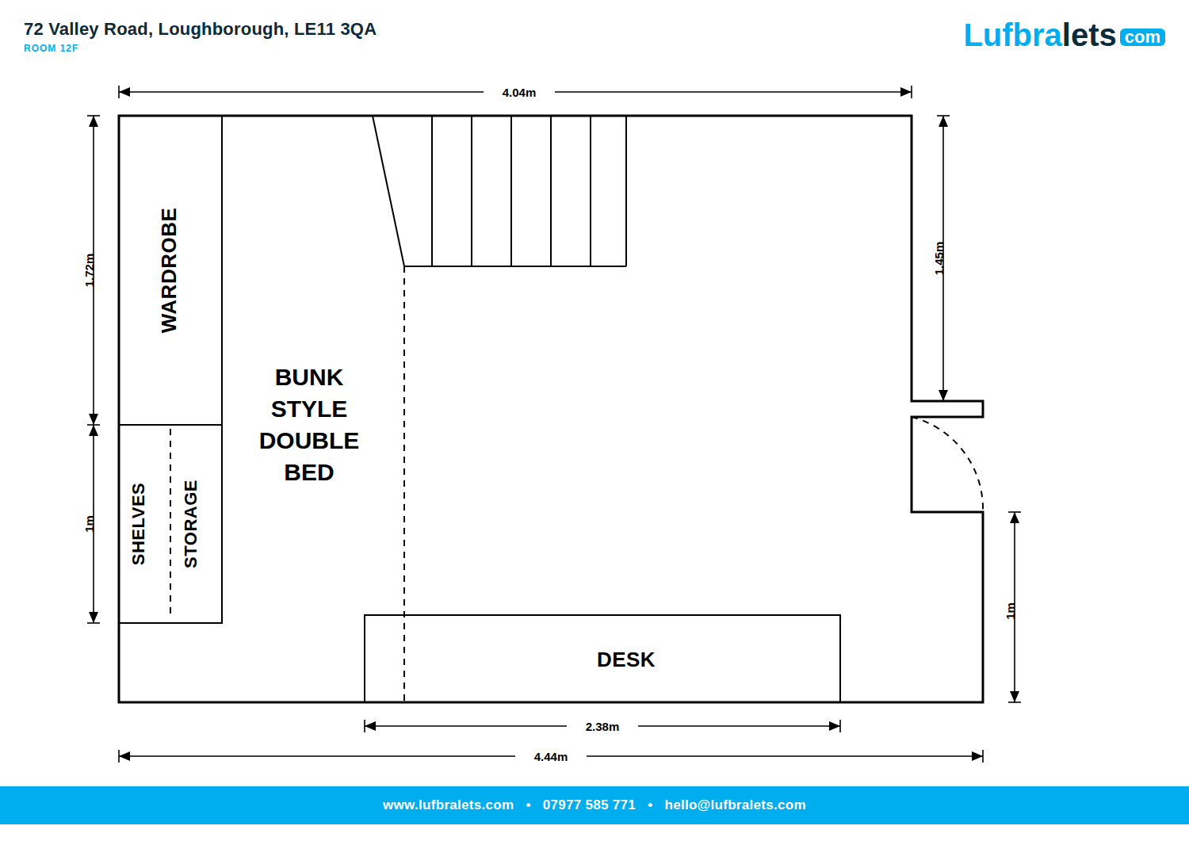72 Valley Road, Loughborough, LE11 3QA
ROOM 12F
Lufbra lets com
Floor plan of Room 12F, 72 Valley Road Rectangular room 4.44 m by approximately 2.72 m containing a bunk style double bed, wardrobe, shelves, storage and a desk. Stairs enter at the top. Door on the right hand wall. 4.04m WARDROBE SHELVES STORAGE BUNK STYLE DOUBLE BED DESK 1.72m 1m 1.45m 1m 2.38m 4.44m
www.lufbralets.com • 07977 585 771 • hello@lufbralets.com